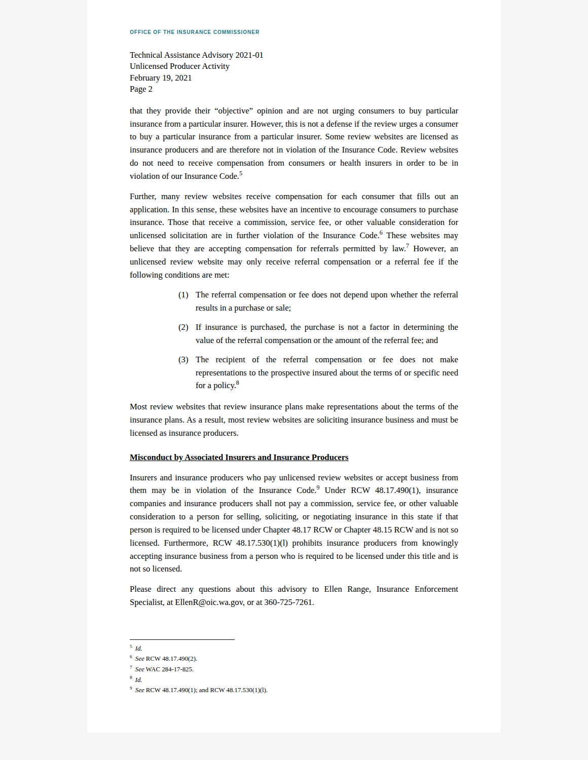OFFICE OF THE INSURANCE COMMISSIONER
Technical Assistance Advisory 2021-01
Unlicensed Producer Activity
February 19, 2021
Page 2
that they provide their “objective” opinion and are not urging consumers to buy particular insurance from a particular insurer. However, this is not a defense if the review urges a consumer to buy a particular insurance from a particular insurer. Some review websites are licensed as insurance producers and are therefore not in violation of the Insurance Code. Review websites do not need to receive compensation from consumers or health insurers in order to be in violation of our Insurance Code.5
Further, many review websites receive compensation for each consumer that fills out an application. In this sense, these websites have an incentive to encourage consumers to purchase insurance. Those that receive a commission, service fee, or other valuable consideration for unlicensed solicitation are in further violation of the Insurance Code.6 These websites may believe that they are accepting compensation for referrals permitted by law.7 However, an unlicensed review website may only receive referral compensation or a referral fee if the following conditions are met:
The referral compensation or fee does not depend upon whether the referral results in a purchase or sale;
If insurance is purchased, the purchase is not a factor in determining the value of the referral compensation or the amount of the referral fee; and
The recipient of the referral compensation or fee does not make representations to the prospective insured about the terms of or specific need for a policy.8
Most review websites that review insurance plans make representations about the terms of the insurance plans. As a result, most review websites are soliciting insurance business and must be licensed as insurance producers.
Misconduct by Associated Insurers and Insurance Producers
Insurers and insurance producers who pay unlicensed review websites or accept business from them may be in violation of the Insurance Code.9 Under RCW 48.17.490(1), insurance companies and insurance producers shall not pay a commission, service fee, or other valuable consideration to a person for selling, soliciting, or negotiating insurance in this state if that person is required to be licensed under Chapter 48.17 RCW or Chapter 48.15 RCW and is not so licensed. Furthermore, RCW 48.17.530(1)(l) prohibits insurance producers from knowingly accepting insurance business from a person who is required to be licensed under this title and is not so licensed.
Please direct any questions about this advisory to Ellen Range, Insurance Enforcement Specialist, at EllenR@oic.wa.gov, or at 360-725-7261.
5 Id.
6 See RCW 48.17.490(2).
7 See WAC 284-17-825.
8 Id.
9 See RCW 48.17.490(1); and RCW 48.17.530(1)(l).